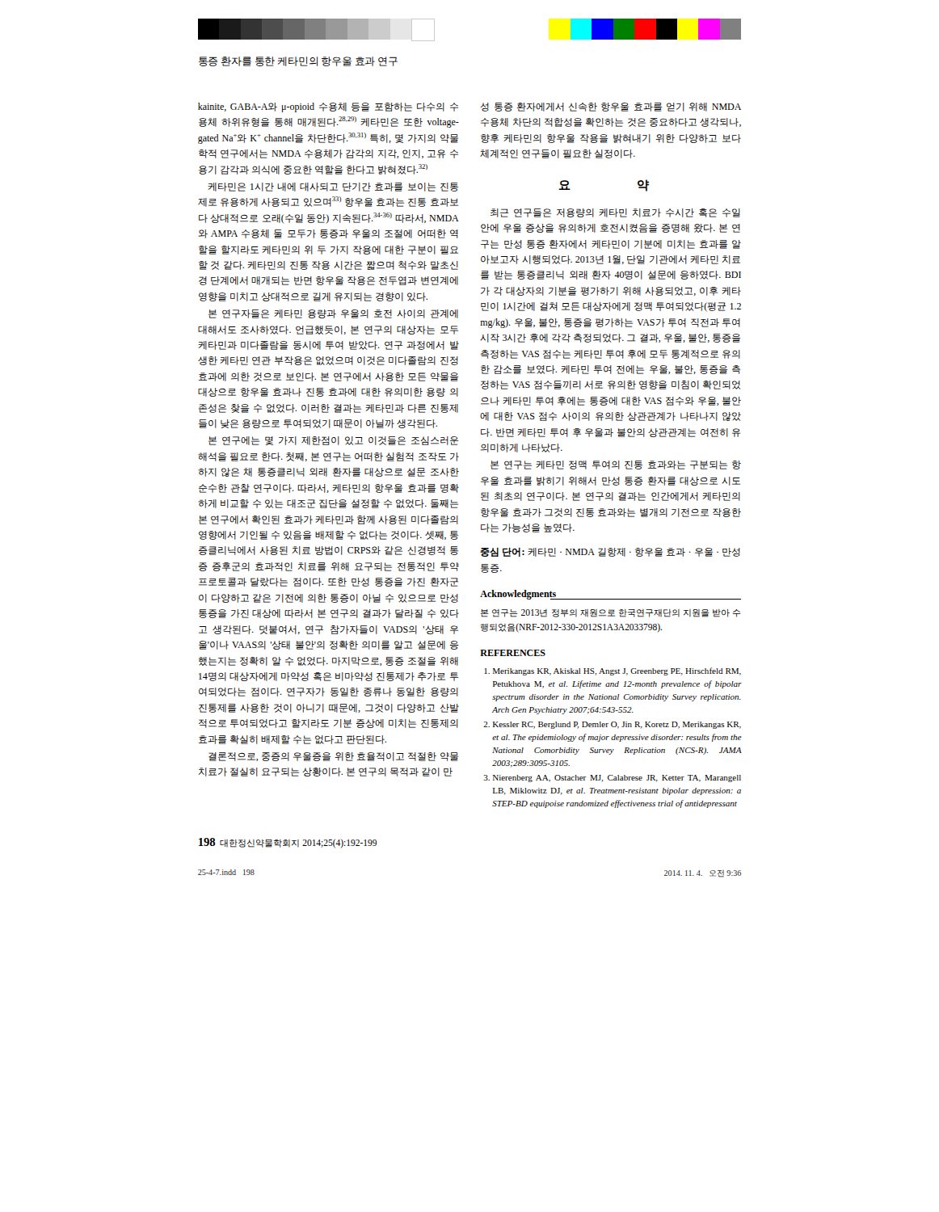통증 환자를 통한 케타민의 항우울 효과 연구
kainite, GABA-A와 μ-opioid 수용체 등을 포함하는 다수의 수용체 하위유형을 통해 매개된다.28,29) 케타민은 또한 voltage-gated Na+와 K+ channel을 차단한다.30,31) 특히, 몇 가지의 약물학적 연구에서는 NMDA 수용체가 감각의 지각, 인지, 고유 수용기 감각과 의식에 중요한 역할을 한다고 밝혀졌다.32)
케타민은 1시간 내에 대사되고 단기간 효과를 보이는 진통제로 유용하게 사용되고 있으며33) 항우울 효과는 진통 효과보다 상대적으로 오래(수일 동안) 지속된다.34-36) 따라서, NMDA와 AMPA 수용체 둘 모두가 통증과 우울의 조절에 어떠한 역할을 할지라도 케타민의 위 두 가지 작용에 대한 구분이 필요할 것 같다. 케타민의 진통 작용 시간은 짧으며 척수와 말초신경 단계에서 매개되는 반면 항우울 작용은 전두엽과 변연계에 영향을 미치고 상대적으로 길게 유지되는 경향이 있다.
본 연구자들은 케타민 용량과 우울의 호전 사이의 관계에 대해서도 조사하였다. 언급했듯이, 본 연구의 대상자는 모두 케타민과 미다졸람을 동시에 투여 받았다. 연구 과정에서 발생한 케타민 연관 부작용은 없었으며 이것은 미다졸람의 진정 효과에 의한 것으로 보인다. 본 연구에서 사용한 모든 약물을 대상으로 항우울 효과나 진통 효과에 대한 유의미한 용량 의존성은 찾을 수 없었다. 이러한 결과는 케타민과 다른 진통제들이 낮은 용량으로 투여되었기 때문이 아닐까 생각된다.
본 연구에는 몇 가지 제한점이 있고 이것들은 조심스러운 해석을 필요로 한다. 첫째, 본 연구는 어떠한 실험적 조작도 가하지 않은 채 통증클리닉 외래 환자를 대상으로 설문 조사한 순수한 관찰 연구이다. 따라서, 케타민의 항우울 효과를 명확하게 비교할 수 있는 대조군 집단을 설정할 수 없었다. 둘째는 본 연구에서 확인된 효과가 케타민과 함께 사용된 미다졸람의 영향에서 기인될 수 있음을 배제할 수 없다는 것이다. 셋째, 통증클리닉에서 사용된 치료 방법이 CRPS와 같은 신경병적 통증 증후군의 효과적인 치료를 위해 요구되는 전통적인 투약 프로토콜과 달랐다는 점이다. 또한 만성 통증을 가진 환자군이 다양하고 같은 기전에 의한 통증이 아닐 수 있으므로 만성 통증을 가진 대상에 따라서 본 연구의 결과가 달라질 수 있다고 생각된다. 덧붙여서, 연구 참가자들이 VADS의 '상태 우울'이나 VAAS의 '상태 불안'의 정확한 의미를 알고 설문에 응했는지는 정확히 알 수 없었다. 마지막으로, 통증 조절을 위해 14명의 대상자에게 마약성 혹은 비마약성 진통제가 추가로 투여되었다는 점이다. 연구자가 동일한 종류나 동일한 용량의 진통제를 사용한 것이 아니기 때문에, 그것이 다양하고 산발적으로 투여되었다고 할지라도 기분 증상에 미치는 진통제의 효과를 확실히 배제할 수는 없다고 판단된다.
결론적으로, 중증의 우울증을 위한 효율적이고 적절한 약물 치료가 절실히 요구되는 상황이다. 본 연구의 목적과 같이 만
성 통증 환자에게서 신속한 항우울 효과를 얻기 위해 NMDA 수용체 차단의 적합성을 확인하는 것은 중요하다고 생각되나, 향후 케타민의 항우울 작용을 밝혀내기 위한 다양하고 보다 체계적인 연구들이 필요한 실정이다.
요 약
최근 연구들은 저용량의 케타민 치료가 수시간 혹은 수일 안에 우울 증상을 유의하게 호전시켰음을 증명해 왔다. 본 연구는 만성 통증 환자에서 케타민이 기분에 미치는 효과를 알아보고자 시행되었다. 2013년 1월, 단일 기관에서 케타민 치료를 받는 통증클리닉 외래 환자 40명이 설문에 응하였다. BDI가 각 대상자의 기분을 평가하기 위해 사용되었고, 이후 케타민이 1시간에 걸쳐 모든 대상자에게 정맥 투여되었다(평균 1.2 mg/kg). 우울, 불안, 통증을 평가하는 VAS가 투여 직전과 투여 시작 3시간 후에 각각 측정되었다. 그 결과, 우울, 불안, 통증을 측정하는 VAS 점수는 케타민 투여 후에 모두 통계적으로 유의한 감소를 보였다. 케타민 투여 전에는 우울, 불안, 통증을 측정하는 VAS 점수들끼리 서로 유의한 영향을 미침이 확인되었으나 케타민 투여 후에는 통증에 대한 VAS 점수와 우울, 불안에 대한 VAS 점수 사이의 유의한 상관관계가 나타나지 않았다. 반면 케타민 투여 후 우울과 불안의 상관관계는 여전히 유의미하게 나타났다.
본 연구는 케타민 정맥 투여의 진통 효과와는 구분되는 항우울 효과를 밝히기 위해서 만성 통증 환자를 대상으로 시도된 최초의 연구이다. 본 연구의 결과는 인간에게서 케타민의 항우울 효과가 그것의 진통 효과와는 별개의 기전으로 작용한다는 가능성을 높였다.
중심 단어: 케타민 · NMDA 길항제 · 항우울 효과 · 우울 · 만성 통증.
Acknowledgments
본 연구는 2013년 정부의 재원으로 한국연구재단의 지원을 받아 수행되었음(NRF-2012-330-2012S1A3A2033798).
REFERENCES
Merikangas KR, Akiskal HS, Angst J, Greenberg PE, Hirschfeld RM, Petukhova M, et al. Lifetime and 12-month prevalence of bipolar spectrum disorder in the National Comorbidity Survey replication. Arch Gen Psychiatry 2007;64:543-552.
Kessler RC, Berglund P, Demler O, Jin R, Koretz D, Merikangas KR, et al. The epidemiology of major depressive disorder: results from the National Comorbidity Survey Replication (NCS-R). JAMA 2003;289:3095-3105.
Nierenberg AA, Ostacher MJ, Calabrese JR, Ketter TA, Marangell LB, Miklowitz DJ, et al. Treatment-resistant bipolar depression: a STEP-BD equipoise randomized effectiveness trial of antidepressant
198 대한정신약물학회지 2014;25(4):192-199
25-4-7.indd 198 2014. 11. 4. 오전 9:36